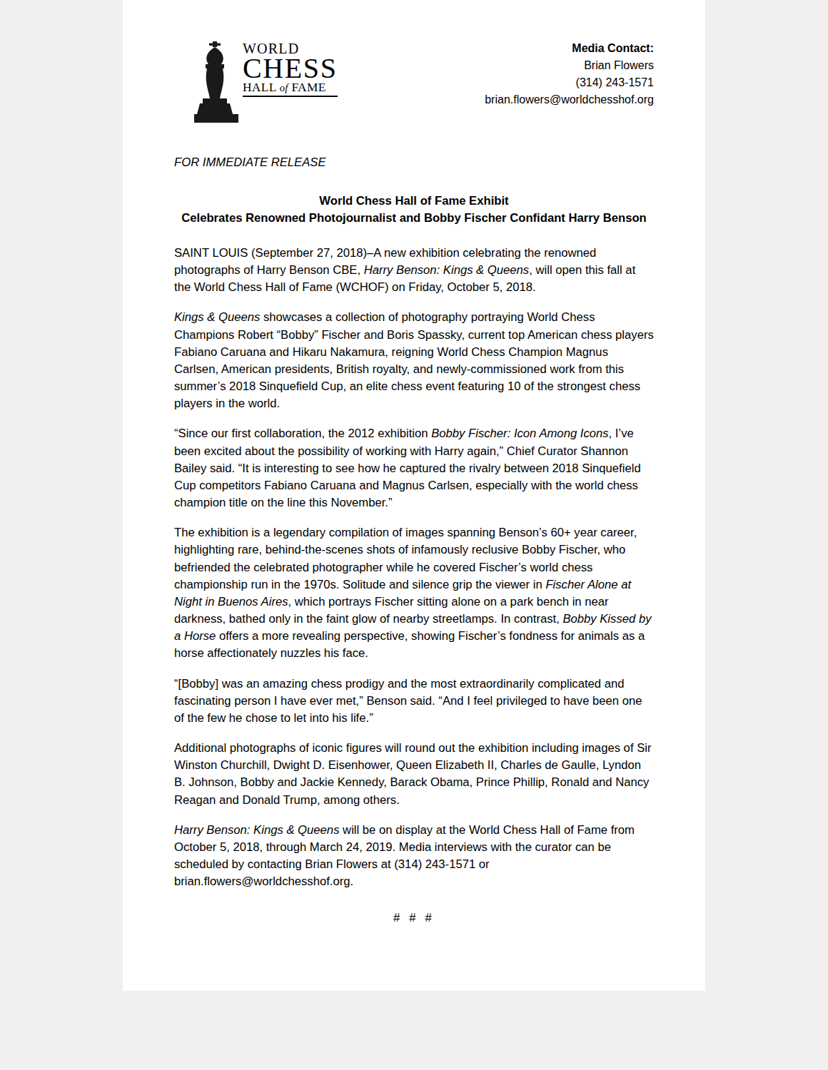WORLD
CHESS
HALL of FAME
Media Contact:
Brian Flowers
(314) 243-1571
brian.flowers@worldchesshof.org
FOR IMMEDIATE RELEASE
World Chess Hall of Fame Exhibit
Celebrates Renowned Photojournalist and Bobby Fischer Confidant Harry Benson
SAINT LOUIS (September 27, 2018)–A new exhibition celebrating the renowned photographs of Harry Benson CBE, Harry Benson: Kings & Queens, will open this fall at the World Chess Hall of Fame (WCHOF) on Friday, October 5, 2018.
Kings & Queens showcases a collection of photography portraying World Chess Champions Robert “Bobby” Fischer and Boris Spassky, current top American chess players Fabiano Caruana and Hikaru Nakamura, reigning World Chess Champion Magnus Carlsen, American presidents, British royalty, and newly-commissioned work from this summer’s 2018 Sinquefield Cup, an elite chess event featuring 10 of the strongest chess players in the world.
“Since our first collaboration, the 2012 exhibition Bobby Fischer: Icon Among Icons, I’ve been excited about the possibility of working with Harry again,” Chief Curator Shannon Bailey said. “It is interesting to see how he captured the rivalry between 2018 Sinquefield Cup competitors Fabiano Caruana and Magnus Carlsen, especially with the world chess champion title on the line this November.”
The exhibition is a legendary compilation of images spanning Benson’s 60+ year career, highlighting rare, behind-the-scenes shots of infamously reclusive Bobby Fischer, who befriended the celebrated photographer while he covered Fischer’s world chess championship run in the 1970s. Solitude and silence grip the viewer in Fischer Alone at Night in Buenos Aires, which portrays Fischer sitting alone on a park bench in near darkness, bathed only in the faint glow of nearby streetlamps. In contrast, Bobby Kissed by a Horse offers a more revealing perspective, showing Fischer’s fondness for animals as a horse affectionately nuzzles his face.
“[Bobby] was an amazing chess prodigy and the most extraordinarily complicated and fascinating person I have ever met,” Benson said. “And I feel privileged to have been one of the few he chose to let into his life.”
Additional photographs of iconic figures will round out the exhibition including images of Sir Winston Churchill, Dwight D. Eisenhower, Queen Elizabeth II, Charles de Gaulle, Lyndon B. Johnson, Bobby and Jackie Kennedy, Barack Obama, Prince Phillip, Ronald and Nancy Reagan and Donald Trump, among others.
Harry Benson: Kings & Queens will be on display at the World Chess Hall of Fame from October 5, 2018, through March 24, 2019. Media interviews with the curator can be scheduled by contacting Brian Flowers at (314) 243-1571 or brian.flowers@worldchesshof.org.
# # #